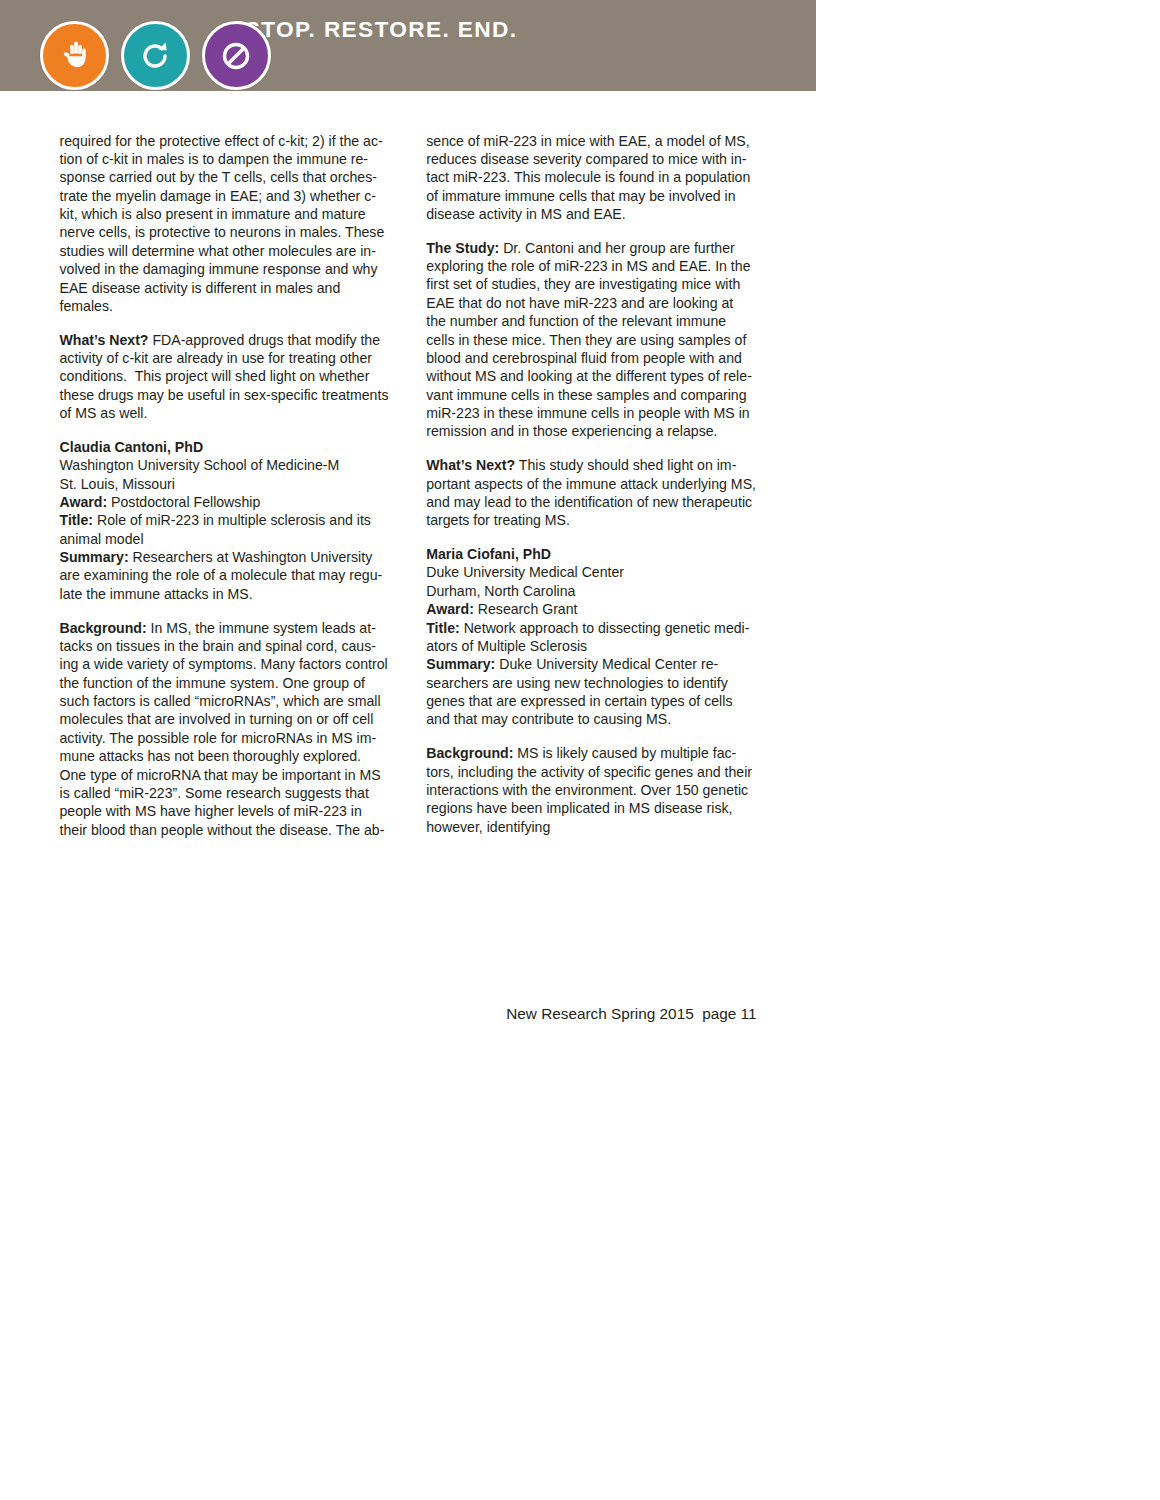STOP. RESTORE. END.
required for the protective effect of c-kit; 2) if the action of c-kit in males is to dampen the immune response carried out by the T cells, cells that orchestrate the myelin damage in EAE; and 3) whether c-kit, which is also present in immature and mature nerve cells, is protective to neurons in males. These studies will determine what other molecules are involved in the damaging immune response and why EAE disease activity is different in males and females.
What’s Next? FDA-approved drugs that modify the activity of c-kit are already in use for treating other conditions. This project will shed light on whether these drugs may be useful in sex-specific treatments of MS as well.
Claudia Cantoni, PhD
Washington University School of Medicine-M
St. Louis, Missouri
Award: Postdoctoral Fellowship
Title: Role of miR-223 in multiple sclerosis and its animal model
Summary: Researchers at Washington University are examining the role of a molecule that may regulate the immune attacks in MS.
Background: In MS, the immune system leads attacks on tissues in the brain and spinal cord, causing a wide variety of symptoms. Many factors control the function of the immune system. One group of such factors is called “microRNAs”, which are small molecules that are involved in turning on or off cell activity. The possible role for microRNAs in MS immune attacks has not been thoroughly explored. One type of microRNA that may be important in MS is called “miR-223”. Some research suggests that people with MS have higher levels of miR-223 in their blood than people without the disease. The absence of miR-223 in mice with EAE, a model of MS, reduces disease severity compared to mice with intact miR-223. This molecule is found in a population of immature immune cells that may be involved in disease activity in MS and EAE.
The Study: Dr. Cantoni and her group are further exploring the role of miR-223 in MS and EAE. In the first set of studies, they are investigating mice with EAE that do not have miR-223 and are looking at the number and function of the relevant immune cells in these mice. Then they are using samples of blood and cerebrospinal fluid from people with and without MS and looking at the different types of relevant immune cells in these samples and comparing miR-223 in these immune cells in people with MS in remission and in those experiencing a relapse.
What’s Next? This study should shed light on important aspects of the immune attack underlying MS, and may lead to the identification of new therapeutic targets for treating MS.
Maria Ciofani, PhD
Duke University Medical Center
Durham, North Carolina
Award: Research Grant
Title: Network approach to dissecting genetic mediators of Multiple Sclerosis
Summary: Duke University Medical Center researchers are using new technologies to identify genes that are expressed in certain types of cells and that may contribute to causing MS.
Background: MS is likely caused by multiple factors, including the activity of specific genes and their interactions with the environment. Over 150 genetic regions have been implicated in MS disease risk, however, identifying
New Research Spring 2015 page 11